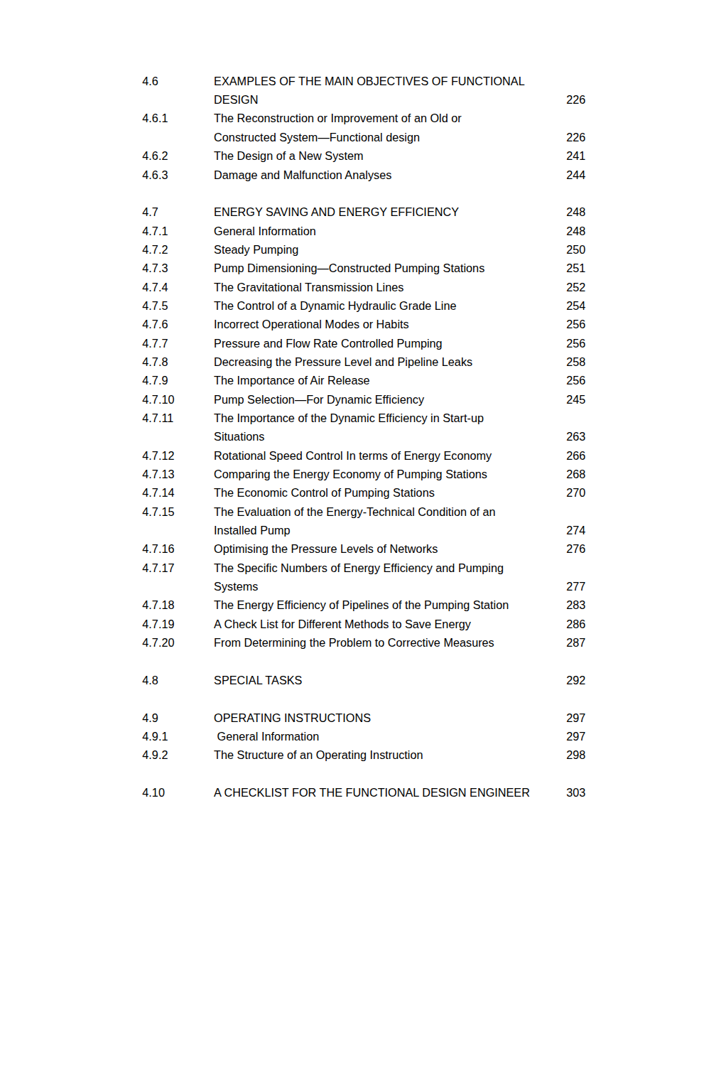| 4.6 | EXAMPLES OF THE MAIN OBJECTIVES OF FUNCTIONAL | |
| | DESIGN | 226 |
| 4.6.1 | The Reconstruction or Improvement of an Old or | |
| | Constructed System—Functional design | 226 |
| 4.6.2 | The Design of a New System | 241 |
| 4.6.3 | Damage and Malfunction Analyses | 244 |
| 4.7 | ENERGY SAVING AND ENERGY EFFICIENCY | 248 |
| 4.7.1 | General Information | 248 |
| 4.7.2 | Steady Pumping | 250 |
| 4.7.3 | Pump Dimensioning—Constructed Pumping Stations | 251 |
| 4.7.4 | The Gravitational Transmission Lines | 252 |
| 4.7.5 | The Control of a Dynamic Hydraulic Grade Line | 254 |
| 4.7.6 | Incorrect Operational Modes or Habits | 256 |
| 4.7.7 | Pressure and Flow Rate Controlled Pumping | 256 |
| 4.7.8 | Decreasing the Pressure Level and Pipeline Leaks | 258 |
| 4.7.9 | The Importance of Air Release | 256 |
| 4.7.10 | Pump Selection—For Dynamic Efficiency | 245 |
| 4.7.11 | The Importance of the Dynamic Efficiency in Start-up | |
| | Situations | 263 |
| 4.7.12 | Rotational Speed Control In terms of Energy Economy | 266 |
| 4.7.13 | Comparing the Energy Economy of Pumping Stations | 268 |
| 4.7.14 | The Economic Control of Pumping Stations | 270 |
| 4.7.15 | The Evaluation of the Energy-Technical Condition of an | |
| | Installed Pump | 274 |
| 4.7.16 | Optimising the Pressure Levels of Networks | 276 |
| 4.7.17 | The Specific Numbers of Energy Efficiency and Pumping | |
| | Systems | 277 |
| 4.7.18 | The Energy Efficiency of Pipelines of the Pumping Station | 283 |
| 4.7.19 | A Check List for Different Methods to Save Energy | 286 |
| 4.7.20 | From Determining the Problem to Corrective Measures | 287 |
| 4.8 | SPECIAL TASKS | 292 |
| 4.9 | OPERATING INSTRUCTIONS | 297 |
| 4.9.1 | General Information | 297 |
| 4.9.2 | The Structure of an Operating Instruction | 298 |
| 4.10 | A CHECKLIST FOR THE FUNCTIONAL DESIGN ENGINEER | 303 |